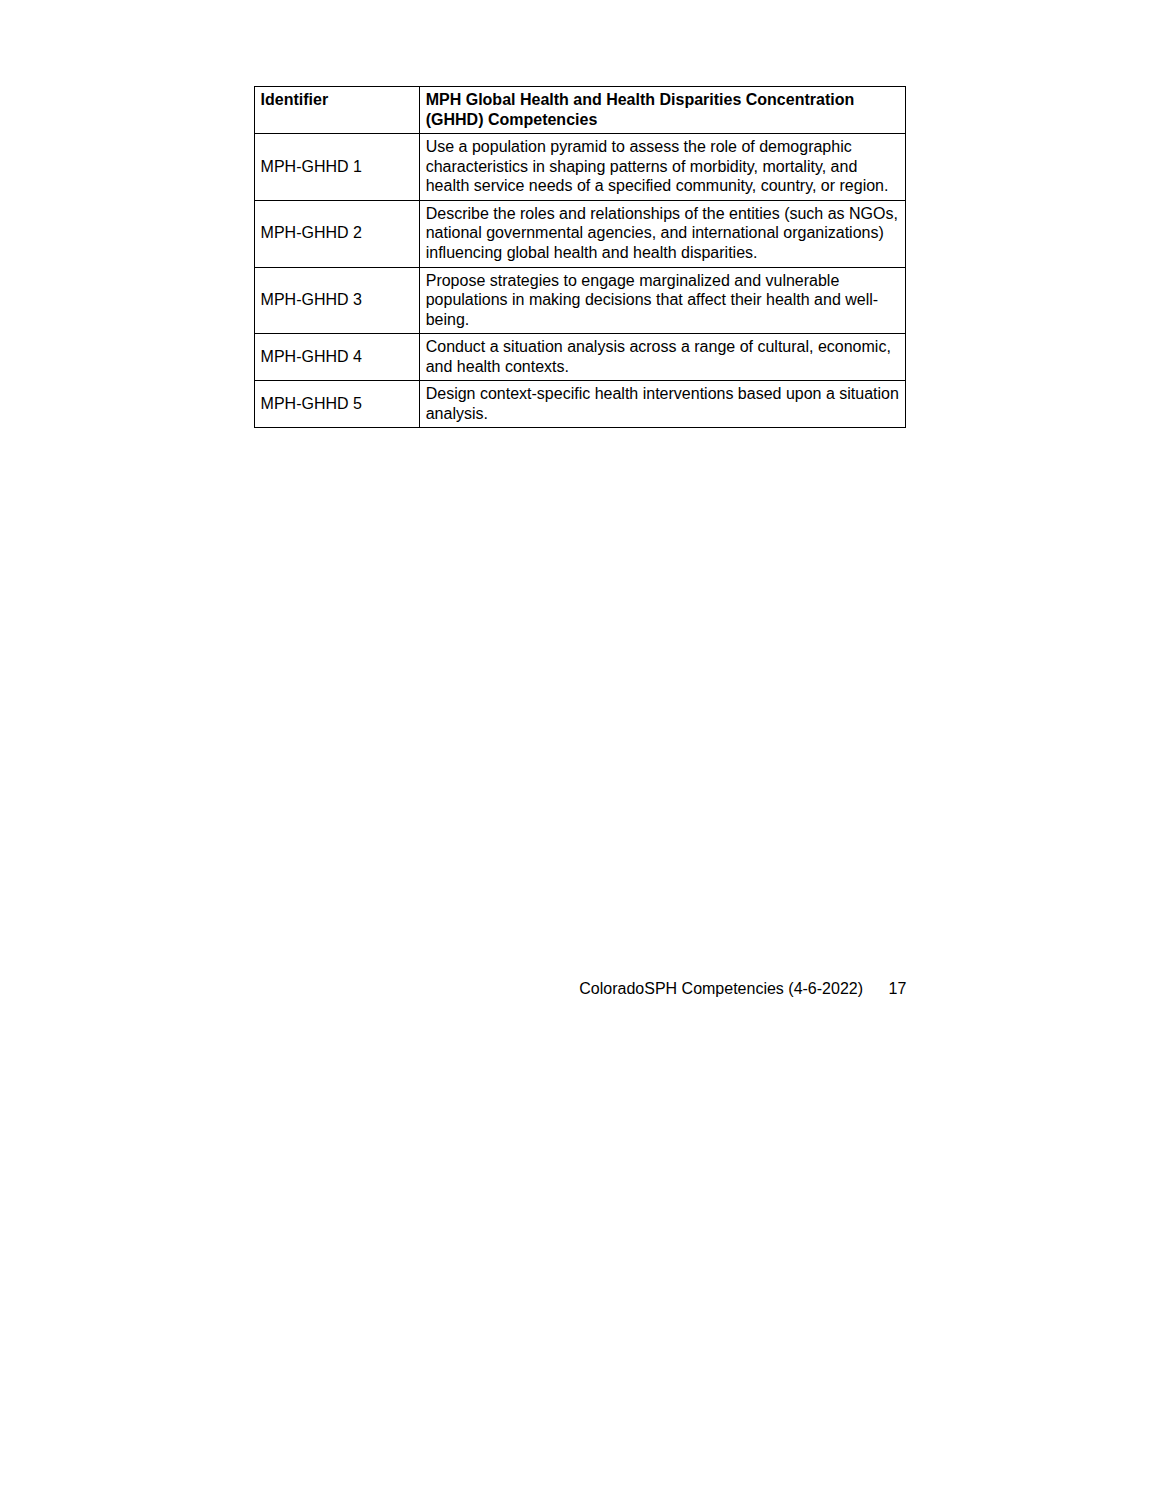| Identifier | MPH Global Health and Health Disparities Concentration (GHHD) Competencies |
| --- | --- |
| MPH-GHHD 1 | Use a population pyramid to assess the role of demographic characteristics in shaping patterns of morbidity, mortality, and health service needs of a specified community, country, or region. |
| MPH-GHHD 2 | Describe the roles and relationships of the entities (such as NGOs, national governmental agencies, and international organizations) influencing global health and health disparities. |
| MPH-GHHD 3 | Propose strategies to engage marginalized and vulnerable populations in making decisions that affect their health and well-being. |
| MPH-GHHD 4 | Conduct a situation analysis across a range of cultural, economic, and health contexts. |
| MPH-GHHD 5 | Design context-specific health interventions based upon a situation analysis. |
ColoradoSPH Competencies (4-6-2022)17